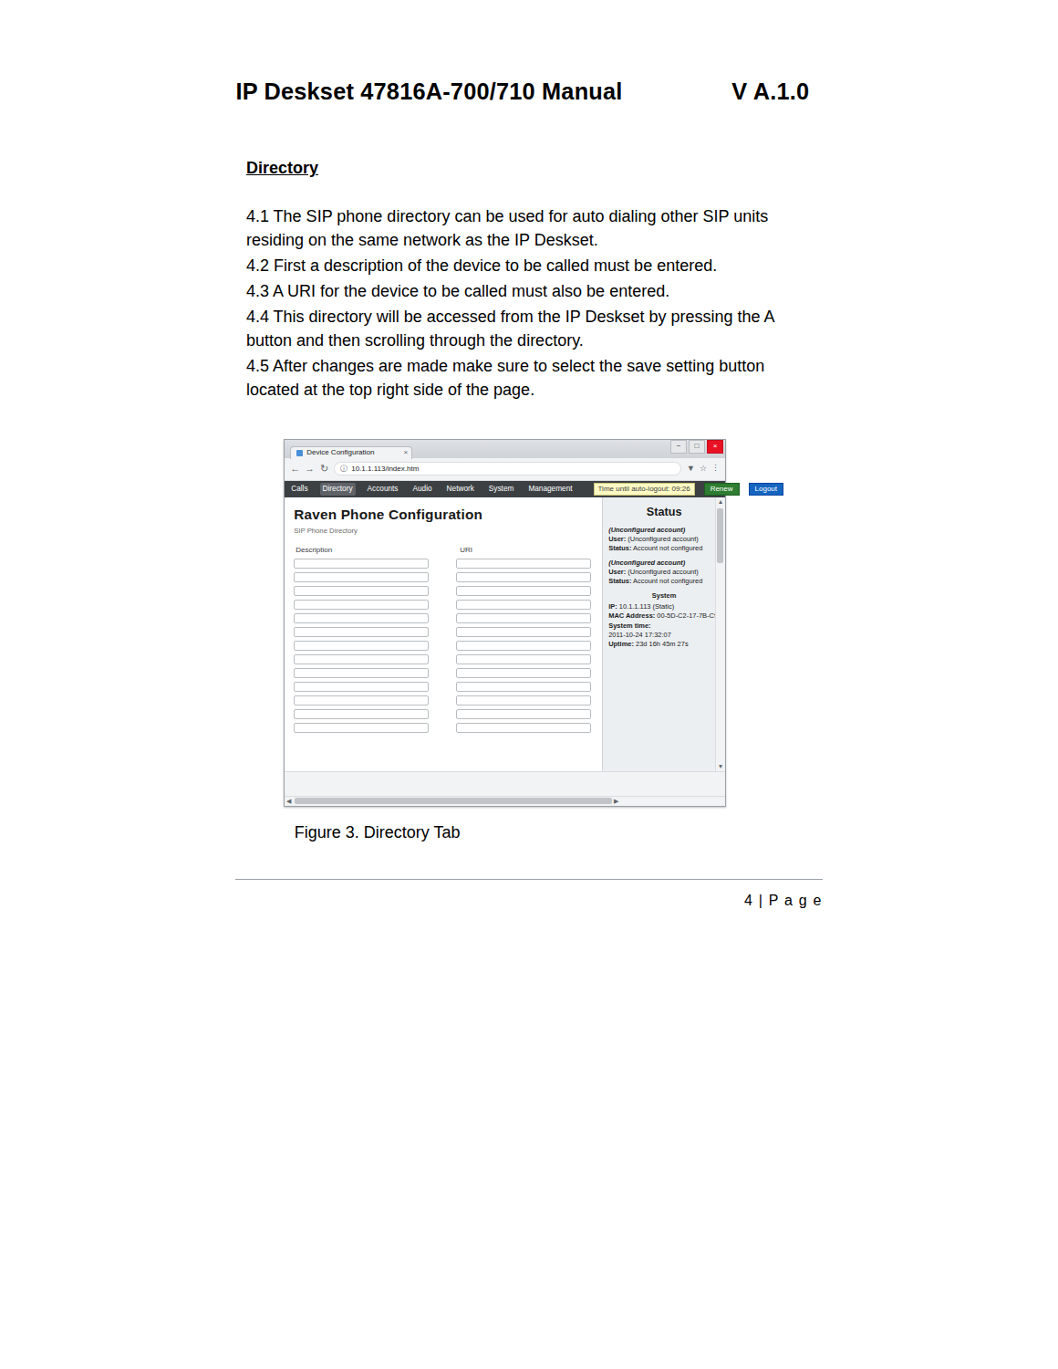IP Deskset 47816A-700/710 Manual
V A.1.0
Directory
4.1 The SIP phone directory can be used for auto dialing other SIP units residing on the same network as the IP Deskset.
4.2 First a description of the device to be called must be entered.
4.3 A URI for the device to be called must also be entered.
4.4 This directory will be accessed from the IP Deskset by pressing the A button and then scrolling through the directory.
4.5 After changes are made make sure to select the save setting button located at the top right side of the page.
Device Configuration×
−□×
← → ↻
ⓘ 10.1.1.113/index.htm
▼ ☆ ⋮
Calls Directory Accounts Audio Network System Management Time until auto-logout: 09:26 Renew Logout
Raven Phone Configuration
SIP Phone Directory
Description
URI
Status
(Unconfigured account)
User: (Unconfigured account)
Status: Account not configured
(Unconfigured account)
User: (Unconfigured account)
Status: Account not configured
System
IP: 10.1.1.113 (Static)
MAC Address: 00-5D-C2-17-7B-C9
System time:
2011-10-24 17:32:07
Uptime: 23d 16h 45m 27s
▲
▼
◀
▶
Figure 3. Directory Tab
4 | P a g e